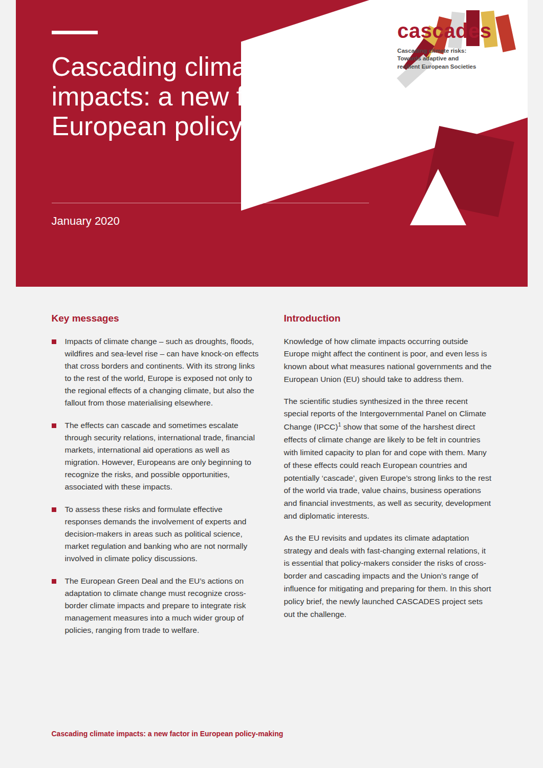cascades
Cascading climate risks:
Towards adaptive and
resilient European Societies
Cascading climate impacts: a new factor in European policy-making
January 2020
Key messages
Impacts of climate change – such as droughts, floods, wildfires and sea-level rise – can have knock-on effects that cross borders and continents. With its strong links to the rest of the world, Europe is exposed not only to the regional effects of a changing climate, but also the fallout from those materialising elsewhere.
The effects can cascade and sometimes escalate through security relations, international trade, financial markets, international aid operations as well as migration. However, Europeans are only beginning to recognize the risks, and possible opportunities, associated with these impacts.
To assess these risks and formulate effective responses demands the involvement of experts and decision-makers in areas such as political science, market regulation and banking who are not normally involved in climate policy discussions.
The European Green Deal and the EU’s actions on adaptation to climate change must recognize cross-border climate impacts and prepare to integrate risk management measures into a much wider group of policies, ranging from trade to welfare.
Introduction
Knowledge of how climate impacts occurring outside Europe might affect the continent is poor, and even less is known about what measures national governments and the European Union (EU) should take to address them.
The scientific studies synthesized in the three recent special reports of the Intergovernmental Panel on Climate Change (IPCC)1 show that some of the harshest direct effects of climate change are likely to be felt in countries with limited capacity to plan for and cope with them. Many of these effects could reach European countries and potentially ‘cascade’, given Europe’s strong links to the rest of the world via trade, value chains, business operations and financial investments, as well as security, development and diplomatic interests.
As the EU revisits and updates its climate adaptation strategy and deals with fast-changing external relations, it is essential that policy-makers consider the risks of cross-border and cascading impacts and the Union’s range of influence for mitigating and preparing for them. In this short policy brief, the newly launched CASCADES project sets out the challenge.
Cascading climate impacts: a new factor in European policy-making